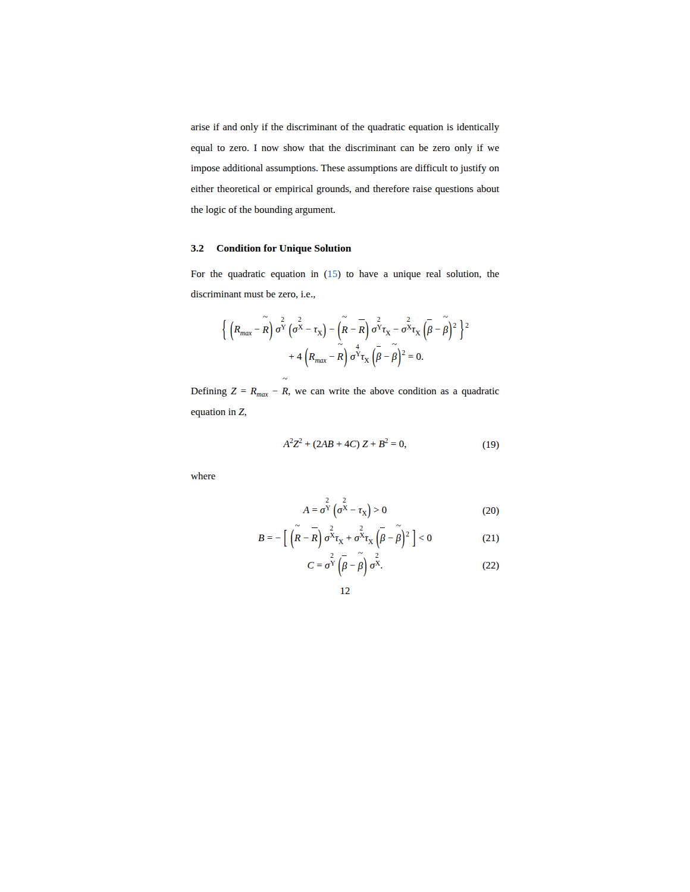arise if and only if the discriminant of the quadratic equation is identically equal to zero. I now show that the discriminant can be zero only if we impose additional assumptions. These assumptions are difficult to justify on either theoretical or empirical grounds, and therefore raise questions about the logic of the bounding argument.
3.2 Condition for Unique Solution
For the quadratic equation in (15) to have a unique real solution, the discriminant must be zero, i.e.,
{ (Rmax − R) σ 2 Y (σ 2 X − τX) − (R − R) σ 2 Y τX − σ 2 X τX (β − β) 2 }2
+ 4 (Rmax − R) σ 4 Y τX (β − β) 2 = 0.
Defining Z = Rmax − R, we can write the above condition as a quadratic equation in Z,
A2Z2 + (2AB + 4C) Z + B2 = 0, (19)
where
A = σ 2 Y (σ 2 X − τX) > 0 (20)
B = − [ (R − R) σ 2 X τX + σ 2 X τX (β − β) 2 ] < 0 (21)
C = σ 2 Y (β − β) σ 2 X. (22)
12